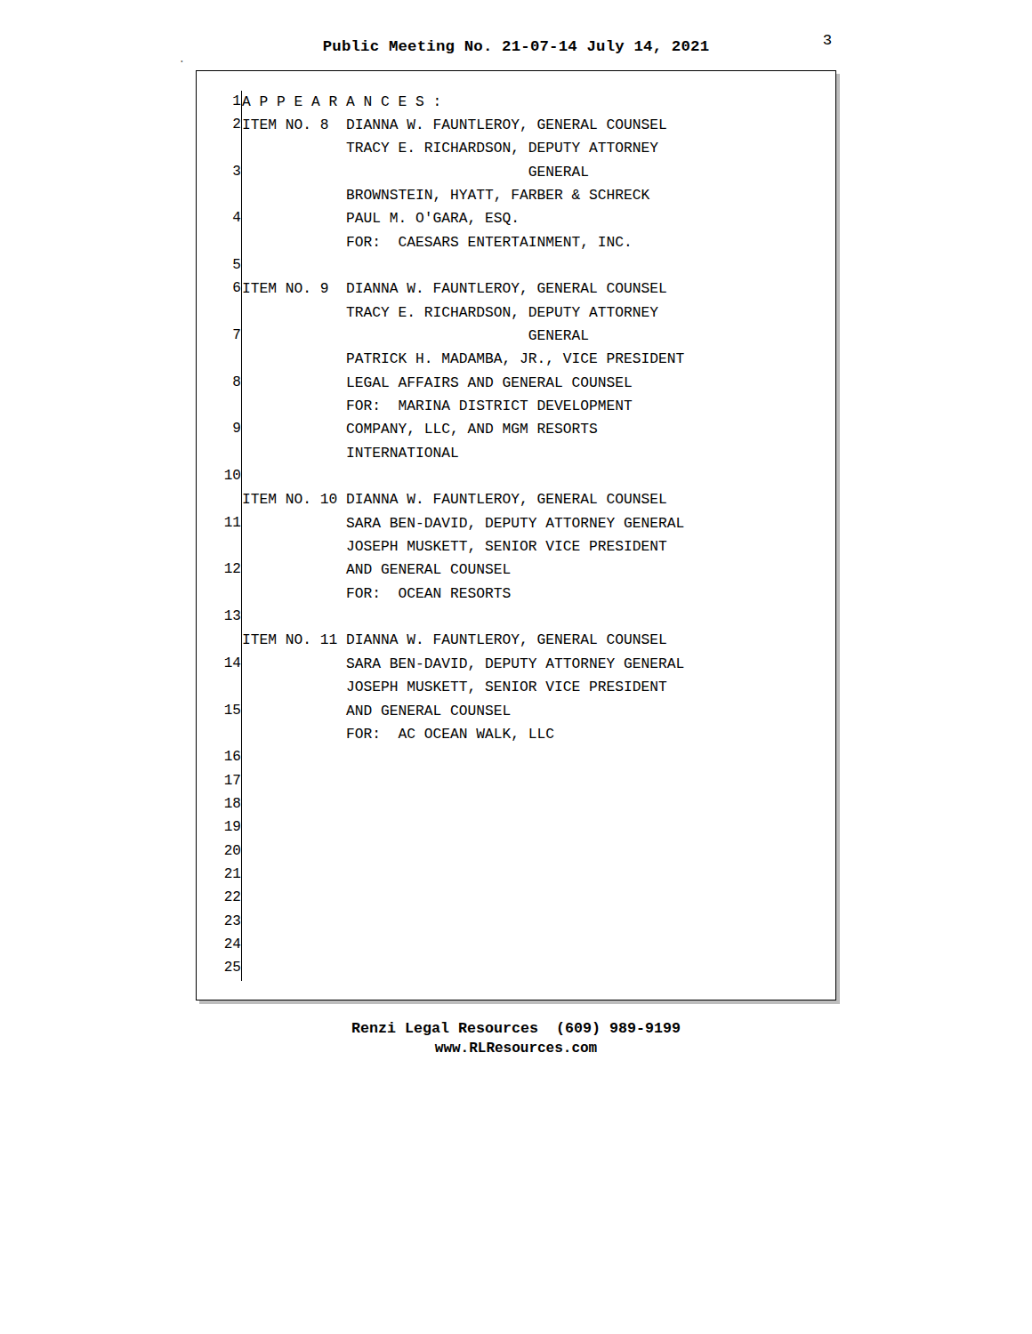.
3
Public Meeting No. 21-07-14 July 14, 2021
| 1 | A P P E A R A N C E S : |
| 2 | ITEM NO. 8 DIANNA W. FAUNTLEROY, GENERAL COUNSEL |
| | TRACY E. RICHARDSON, DEPUTY ATTORNEY |
| 3 | GENERAL |
| | BROWNSTEIN, HYATT, FARBER & SCHRECK |
| 4 | PAUL M. O'GARA, ESQ. |
| | FOR: CAESARS ENTERTAINMENT, INC. |
| 5 | |
| 6 | ITEM NO. 9 DIANNA W. FAUNTLEROY, GENERAL COUNSEL |
| | TRACY E. RICHARDSON, DEPUTY ATTORNEY |
| 7 | GENERAL |
| | PATRICK H. MADAMBA, JR., VICE PRESIDENT |
| 8 | LEGAL AFFAIRS AND GENERAL COUNSEL |
| | FOR: MARINA DISTRICT DEVELOPMENT |
| 9 | COMPANY, LLC, AND MGM RESORTS |
| | INTERNATIONAL |
| 10 | |
| | ITEM NO. 10 DIANNA W. FAUNTLEROY, GENERAL COUNSEL |
| 11 | SARA BEN-DAVID, DEPUTY ATTORNEY GENERAL |
| | JOSEPH MUSKETT, SENIOR VICE PRESIDENT |
| 12 | AND GENERAL COUNSEL |
| | FOR: OCEAN RESORTS |
| 13 | |
| | ITEM NO. 11 DIANNA W. FAUNTLEROY, GENERAL COUNSEL |
| 14 | SARA BEN-DAVID, DEPUTY ATTORNEY GENERAL |
| | JOSEPH MUSKETT, SENIOR VICE PRESIDENT |
| 15 | AND GENERAL COUNSEL |
| | FOR: AC OCEAN WALK, LLC |
| 16 | |
| 17 | |
| 18 | |
| 19 | |
| 20 | |
| 21 | |
| 22 | |
| 23 | |
| 24 | |
| 25 | |
Renzi Legal Resources (609) 989-9199
www.RLResources.com